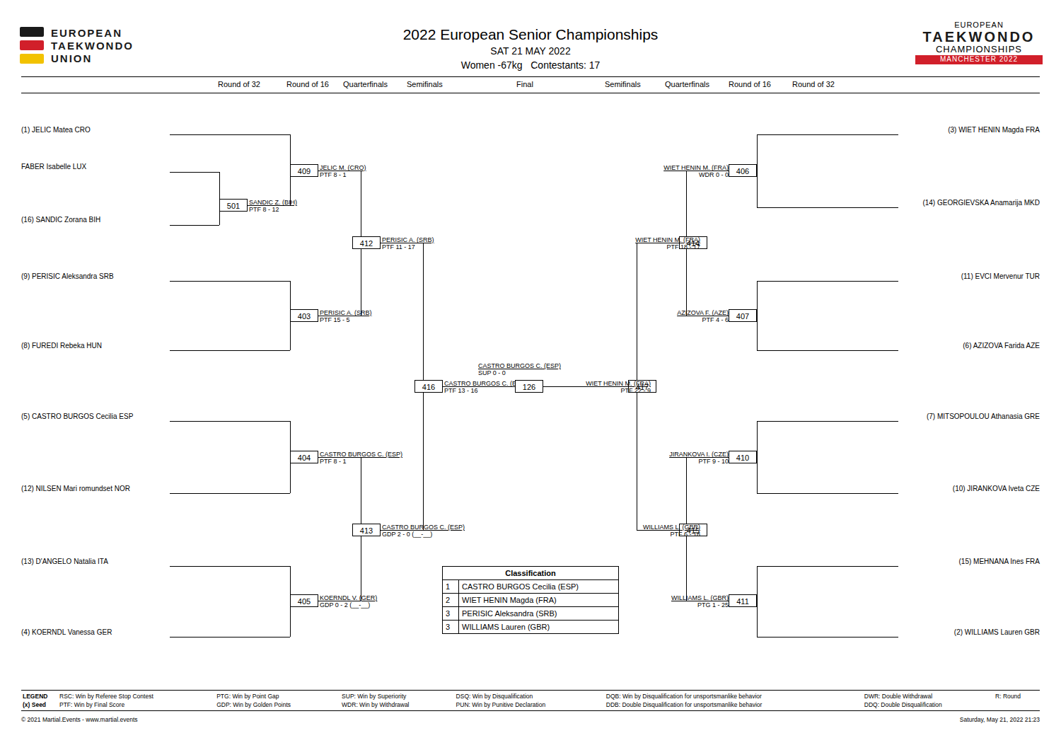EUROPEAN
TAEKWONDO
UNION
2022 European Senior Championships
SAT 21 MAY 2022
Women -67kg Contestants: 17
EUROPEAN
TAEKWONDO
CHAMPIONSHIPS
MANCHESTER 2022
Round of 32 Round of 16 Quarterfinals Semifinals Final Semifinals Quarterfinals Round of 16 Round of 32
(1) JELIC Matea CRO
FABER Isabelle LUX
(16) SANDIC Zorana BIH
(9) PERISIC Aleksandra SRB
(8) FUREDI Rebeka HUN
(5) CASTRO BURGOS Cecilia ESP
(12) NILSEN Mari romundset NOR
(13) D'ANGELO Natalia ITA
(4) KOERNDL Vanessa GER
(3) WIET HENIN Magda FRA
(14) GEORGIEVSKA Anamarija MKD
(11) EVCI Mervenur TUR
(6) AZIZOVA Farida AZE
(7) MITSOPOULOU Athanasia GRE
(10) JIRANKOVA Iveta CZE
(15) MEHNANA Ines FRA
(2) WILLIAMS Lauren GBR
501
SANDIC Z. (BIH)
PTF 8 - 12
409
JELIC M. (CRO)
PTF 8 - 1
403
PERISIC A. (SRB)
PTF 15 - 5
412
PERISIC A. (SRB)
PTF 11 - 17
404
CASTRO BURGOS C. (ESP)
PTF 8 - 1
405
KOERNDL V. (GER)
GDP 0 - 2 (__-__)
413
CASTRO BURGOS C. (ESP)
GDP 2 - 0 (__-__)
416
CASTRO BURGOS C. (ESP)
PTF 13 - 16
406
WIET HENIN M. (FRA)
WDR 0 - 0
407
AZIZOVA F. (AZE)
PTF 4 - 6
414
WIET HENIN M. (FRA)
PTF 18 - 17
410
JIRANKOVA I. (CZE)
PTF 9 - 10
411
WILLIAMS L. (GBR)
PTG 1 - 25
415
WILLIAMS L. (GBR)
PTF 6 - 18
417
WIET HENIN M. (FRA)
PTF 22 - 9
126
CASTRO BURGOS C. (ESP)
SUP 0 - 0
| Classification |
| --- |
| 1 | CASTRO BURGOS Cecilia (ESP) |
| 2 | WIET HENIN Magda (FRA) |
| 3 | PERISIC Aleksandra (SRB) |
| 3 | WILLIAMS Lauren (GBR) |
| LEGEND | RSC: Win by Referee Stop Contest | PTG: Win by Point Gap | SUP: Win by Superiority | DSQ: Win by Disqualification | DQB: Win by Disqualification for unsportsmanlike behavior | DWR: Double Withdrawal | R: Round |
| (x) Seed | PTF: Win by Final Score | GDP: Win by Golden Points | WDR: Win by Withdrawal | PUN: Win by Punitive Declaration | DDB: Double Disqualification for unsportsmanlike behavior | DDQ: Double Disqualification | |
© 2021 Martial.Events - www.martial.events Saturday, May 21, 2022 21:23